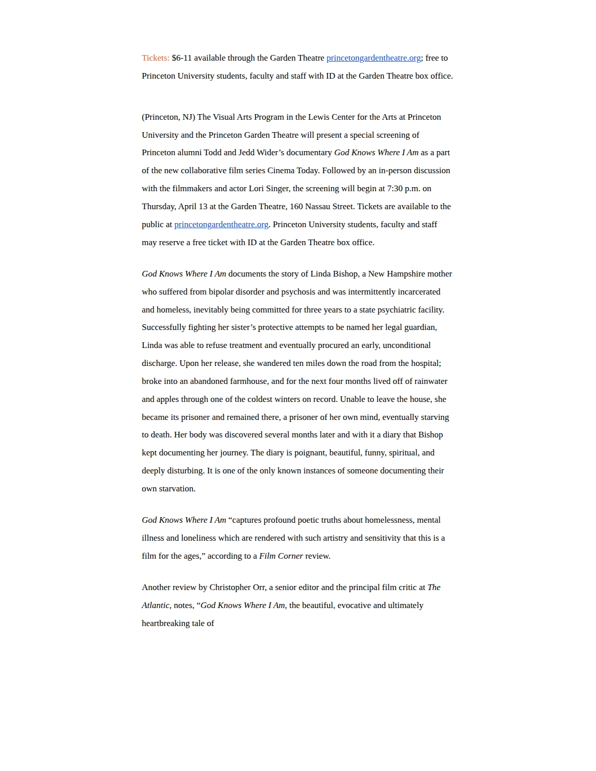Tickets: $6-11 available through the Garden Theatre princetongardentheatre.org; free to Princeton University students, faculty and staff with ID at the Garden Theatre box office.
(Princeton, NJ) The Visual Arts Program in the Lewis Center for the Arts at Princeton University and the Princeton Garden Theatre will present a special screening of Princeton alumni Todd and Jedd Wider’s documentary God Knows Where I Am as a part of the new collaborative film series Cinema Today. Followed by an in-person discussion with the filmmakers and actor Lori Singer, the screening will begin at 7:30 p.m. on Thursday, April 13 at the Garden Theatre, 160 Nassau Street. Tickets are available to the public at princetongardentheatre.org. Princeton University students, faculty and staff may reserve a free ticket with ID at the Garden Theatre box office.
God Knows Where I Am documents the story of Linda Bishop, a New Hampshire mother who suffered from bipolar disorder and psychosis and was intermittently incarcerated and homeless, inevitably being committed for three years to a state psychiatric facility. Successfully fighting her sister’s protective attempts to be named her legal guardian, Linda was able to refuse treatment and eventually procured an early, unconditional discharge. Upon her release, she wandered ten miles down the road from the hospital; broke into an abandoned farmhouse, and for the next four months lived off of rainwater and apples through one of the coldest winters on record. Unable to leave the house, she became its prisoner and remained there, a prisoner of her own mind, eventually starving to death. Her body was discovered several months later and with it a diary that Bishop kept documenting her journey. The diary is poignant, beautiful, funny, spiritual, and deeply disturbing. It is one of the only known instances of someone documenting their own starvation.
God Knows Where I Am “captures profound poetic truths about homelessness, mental illness and loneliness which are rendered with such artistry and sensitivity that this is a film for the ages,” according to a Film Corner review.
Another review by Christopher Orr, a senior editor and the principal film critic at The Atlantic, notes, “God Knows Where I Am, the beautiful, evocative and ultimately heartbreaking tale of